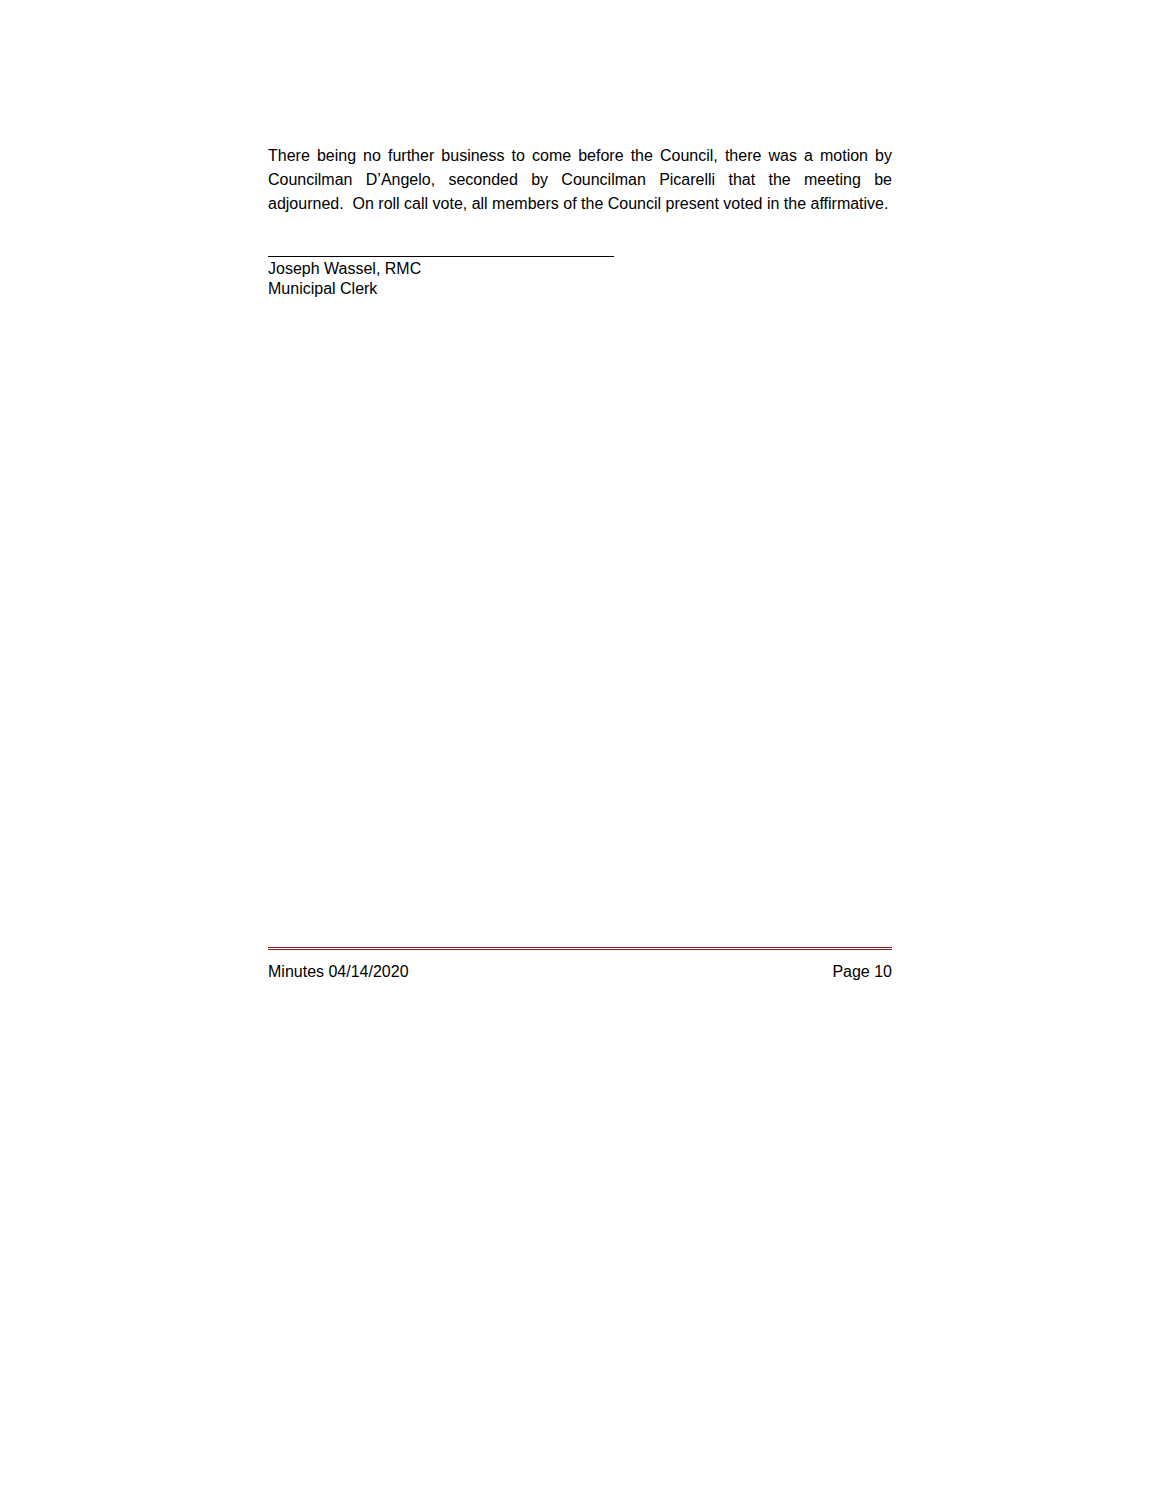There being no further business to come before the Council, there was a motion by Councilman D’Angelo, seconded by Councilman Picarelli that the meeting be adjourned. On roll call vote, all members of the Council present voted in the affirmative.
Joseph Wassel, RMC
Municipal Clerk
Minutes 04/14/2020 Page 10